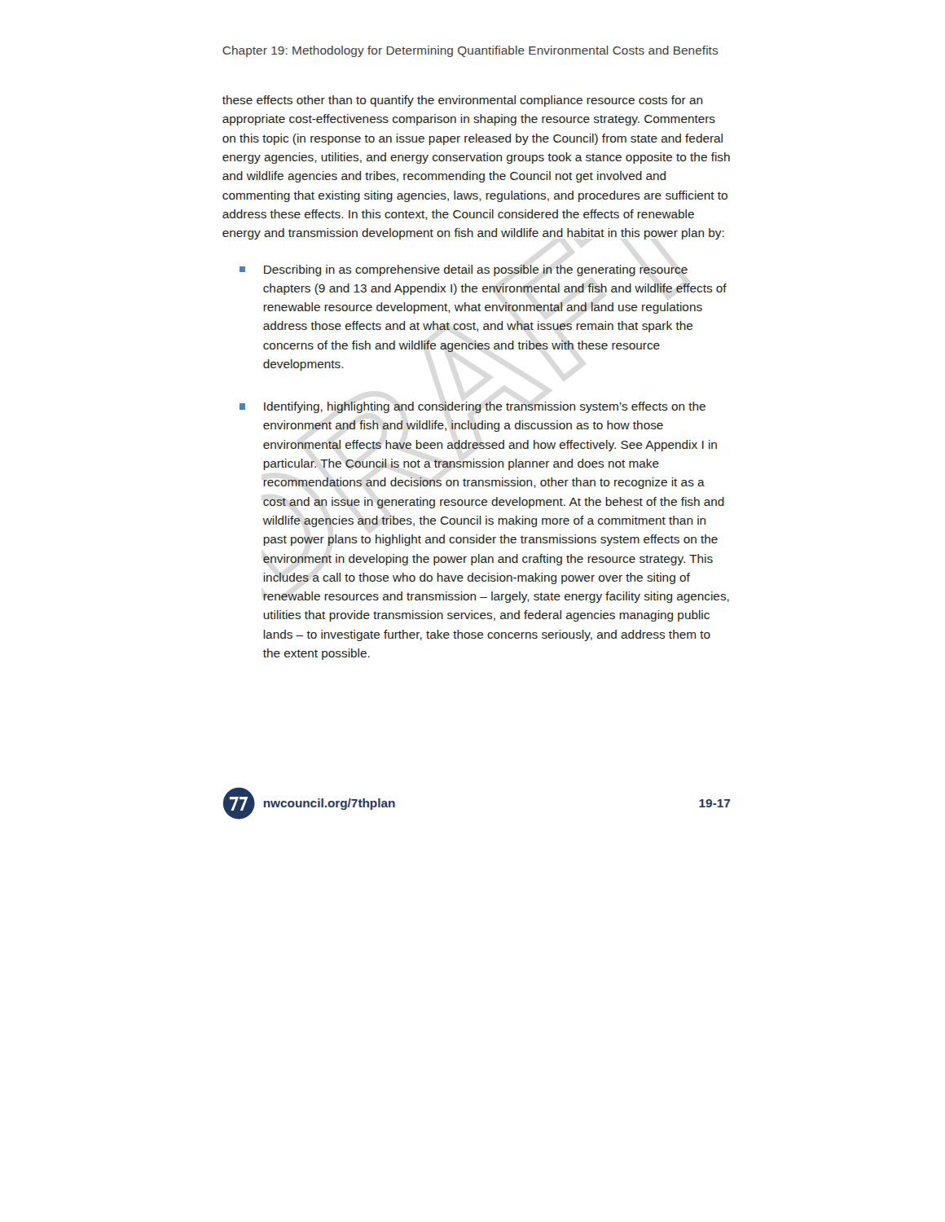DRAFT
Chapter 19: Methodology for Determining Quantifiable Environmental Costs and Benefits
these effects other than to quantify the environmental compliance resource costs for an appropriate cost-effectiveness comparison in shaping the resource strategy. Commenters on this topic (in response to an issue paper released by the Council) from state and federal energy agencies, utilities, and energy conservation groups took a stance opposite to the fish and wildlife agencies and tribes, recommending the Council not get involved and commenting that existing siting agencies, laws, regulations, and procedures are sufficient to address these effects. In this context, the Council considered the effects of renewable energy and transmission development on fish and wildlife and habitat in this power plan by:
Describing in as comprehensive detail as possible in the generating resource chapters (9 and 13 and Appendix I) the environmental and fish and wildlife effects of renewable resource development, what environmental and land use regulations address those effects and at what cost, and what issues remain that spark the concerns of the fish and wildlife agencies and tribes with these resource developments.
Identifying, highlighting and considering the transmission system’s effects on the environment and fish and wildlife, including a discussion as to how those environmental effects have been addressed and how effectively. See Appendix I in particular. The Council is not a transmission planner and does not make recommendations and decisions on transmission, other than to recognize it as a cost and an issue in generating resource development. At the behest of the fish and wildlife agencies and tribes, the Council is making more of a commitment than in past power plans to highlight and consider the transmissions system effects on the environment in developing the power plan and crafting the resource strategy. This includes a call to those who do have decision-making power over the siting of renewable resources and transmission – largely, state energy facility siting agencies, utilities that provide transmission services, and federal agencies managing public lands – to investigate further, take those concerns seriously, and address them to the extent possible.
nwcouncil.org/7thplan
19-17